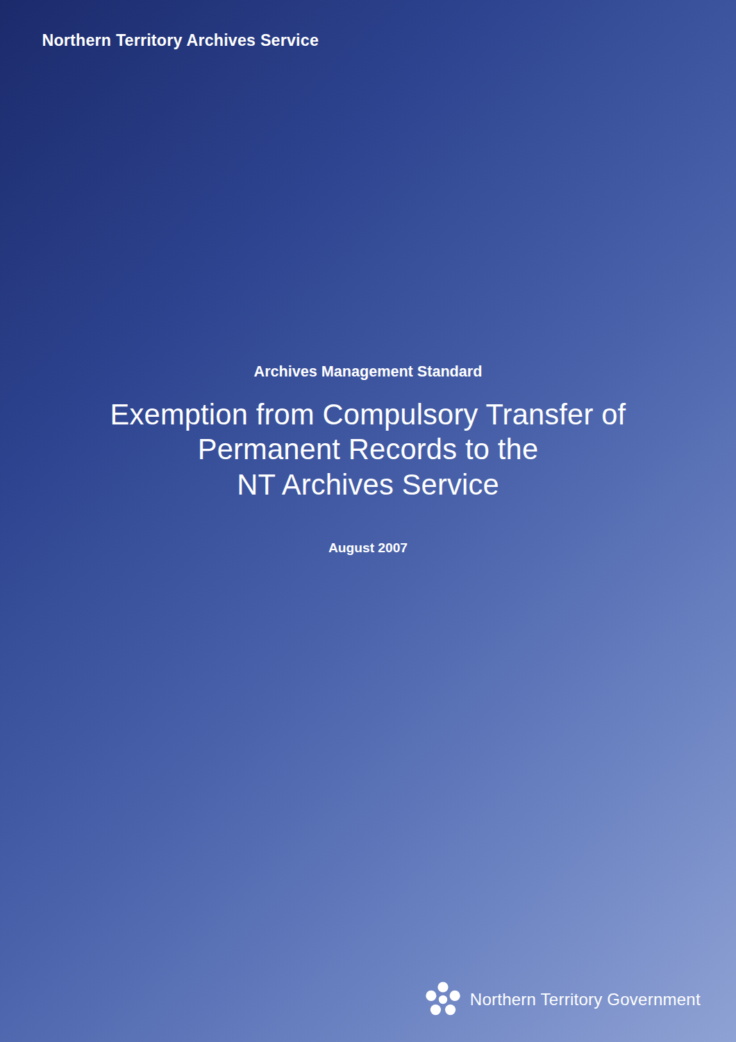Northern Territory Archives Service
Archives Management Standard
Exemption from Compulsory Transfer of Permanent Records to the
NT Archives Service
August 2007
Northern Territory Government